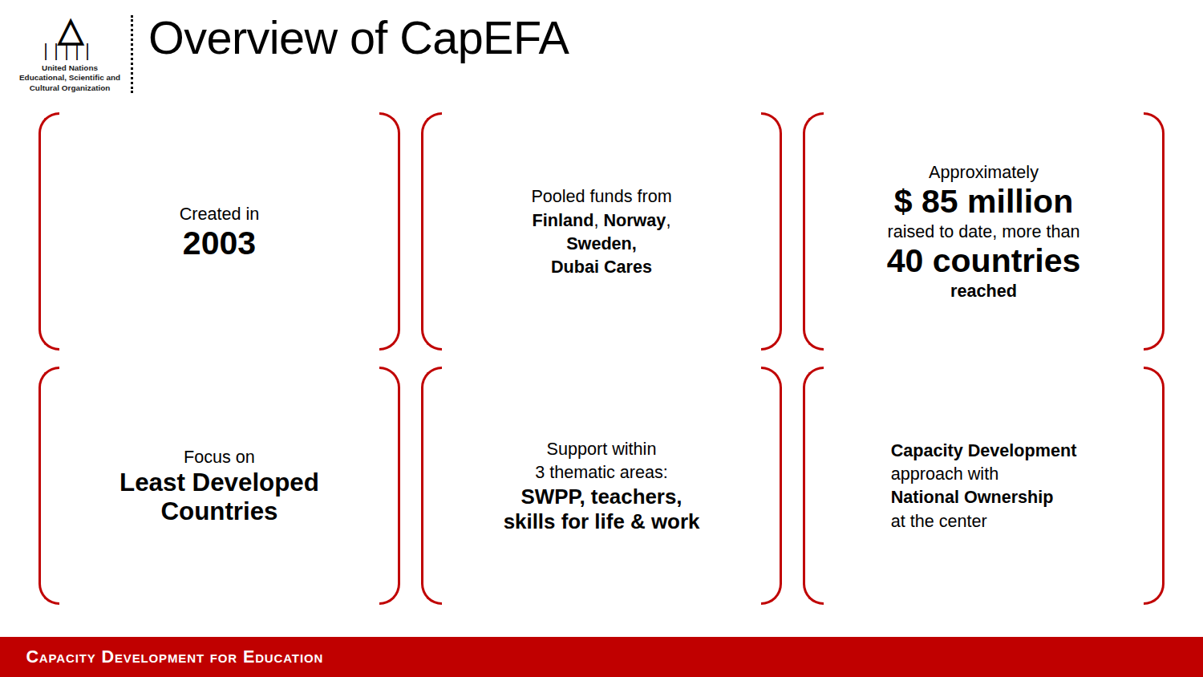△ |||||
United Nations
Educational, Scientific and
Cultural Organization
Overview of CapEFA
Created in 2003
Pooled funds from
Finland, Norway,
Sweden,
Dubai Cares
Approximately $ 85 million raised to date, more than 40 countries reached
Focus on
Least Developed
Countries
Support within
3 thematic areas:
SWPP, teachers,
skills for life & work
Capacity Development
approach with
National Ownership
at the center
Capacity Development for Education